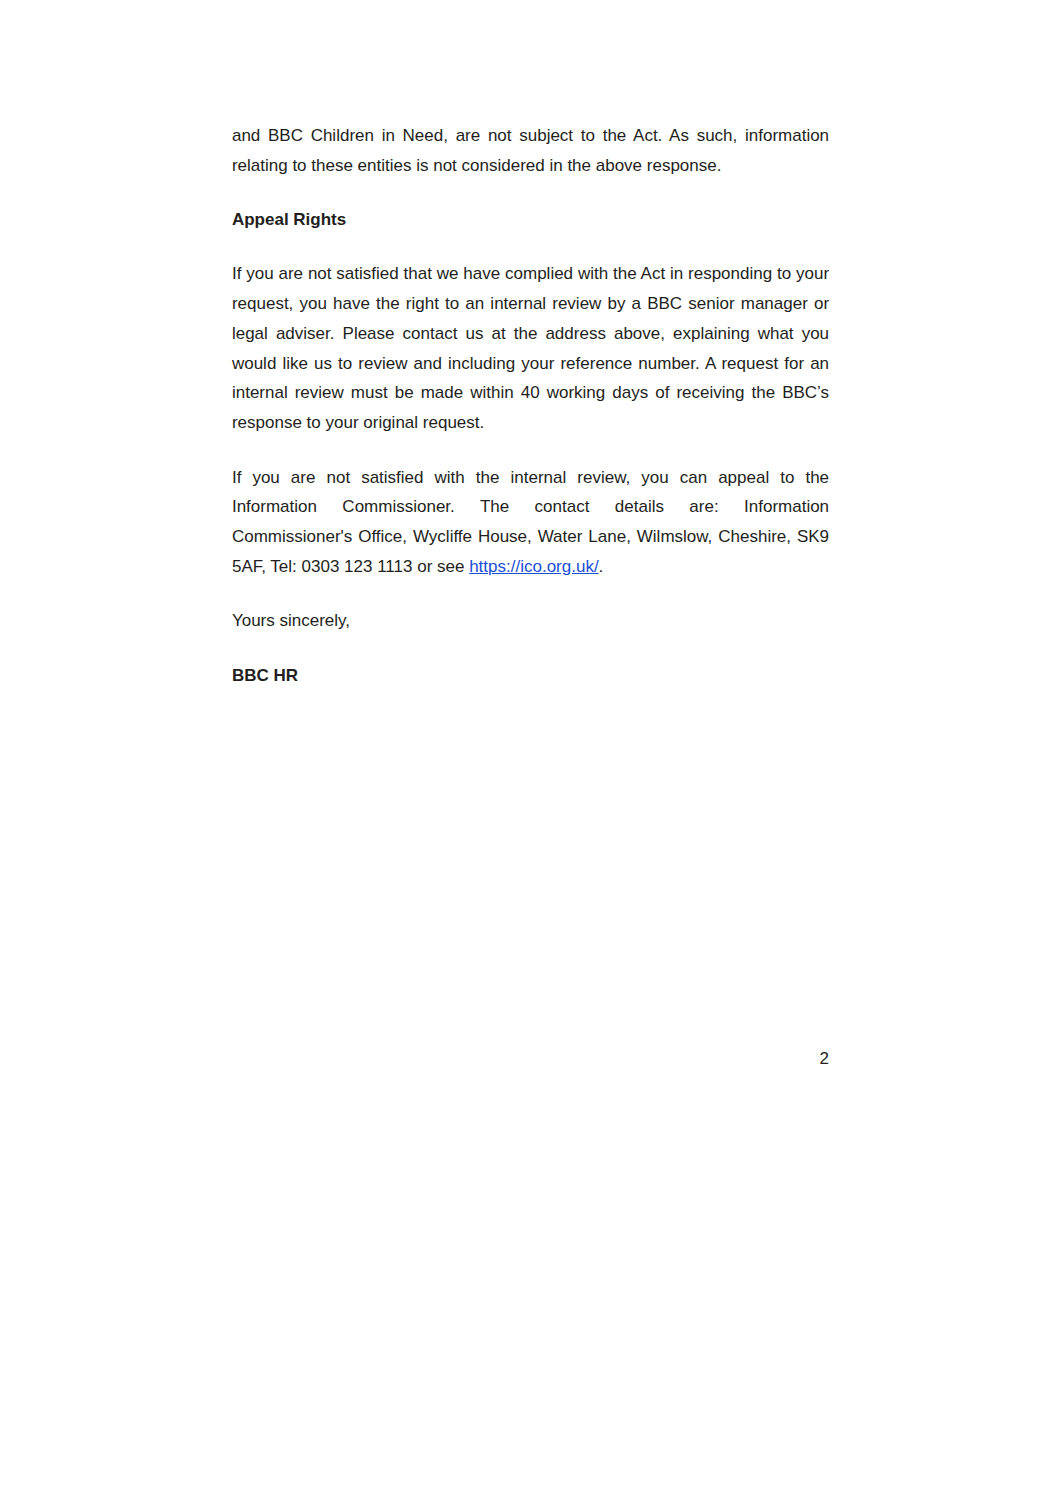and BBC Children in Need, are not subject to the Act. As such, information relating to these entities is not considered in the above response.
Appeal Rights
If you are not satisfied that we have complied with the Act in responding to your request, you have the right to an internal review by a BBC senior manager or legal adviser. Please contact us at the address above, explaining what you would like us to review and including your reference number. A request for an internal review must be made within 40 working days of receiving the BBC’s response to your original request.
If you are not satisfied with the internal review, you can appeal to the Information Commissioner. The contact details are: Information Commissioner's Office, Wycliffe House, Water Lane, Wilmslow, Cheshire, SK9 5AF, Tel: 0303 123 1113 or see https://ico.org.uk/.
Yours sincerely,
BBC HR
2